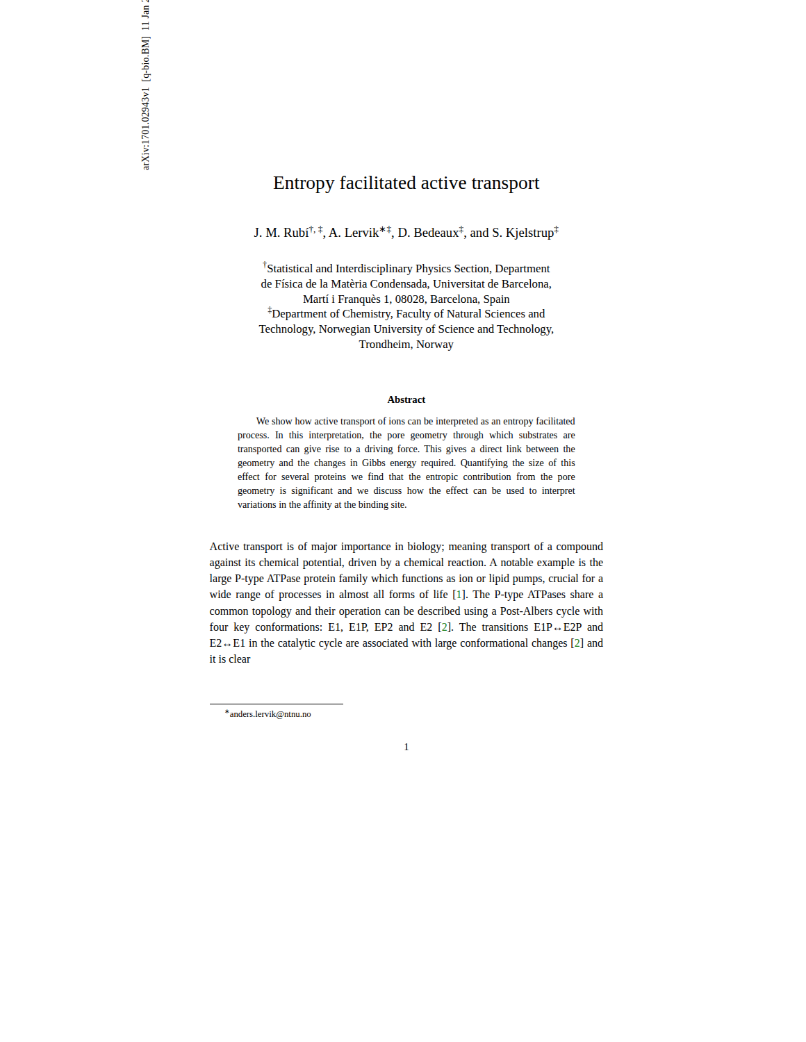arXiv:1701.02943v1 [q-bio.BM] 11 Jan 2017
Entropy facilitated active transport
J. M. Rubí†, ‡, A. Lervik∗‡, D. Bedeaux‡, and S. Kjelstrup‡
†Statistical and Interdisciplinary Physics Section, Department de Física de la Matèria Condensada, Universitat de Barcelona, Martí i Franquès 1, 08028, Barcelona, Spain ‡Department of Chemistry, Faculty of Natural Sciences and Technology, Norwegian University of Science and Technology, Trondheim, Norway
Abstract
We show how active transport of ions can be interpreted as an entropy facilitated process. In this interpretation, the pore geometry through which substrates are transported can give rise to a driving force. This gives a direct link between the geometry and the changes in Gibbs energy required. Quantifying the size of this effect for several proteins we find that the entropic contribution from the pore geometry is significant and we discuss how the effect can be used to interpret variations in the affinity at the binding site.
Active transport is of major importance in biology; meaning transport of a compound against its chemical potential, driven by a chemical reaction. A notable example is the large P-type ATPase protein family which functions as ion or lipid pumps, crucial for a wide range of processes in almost all forms of life [1]. The P-type ATPases share a common topology and their operation can be described using a Post-Albers cycle with four key conformations: E1, E1P, EP2 and E2 [2]. The transitions E1P↔E2P and E2↔E1 in the catalytic cycle are associated with large conformational changes [2] and it is clear
∗anders.lervik@ntnu.no
1